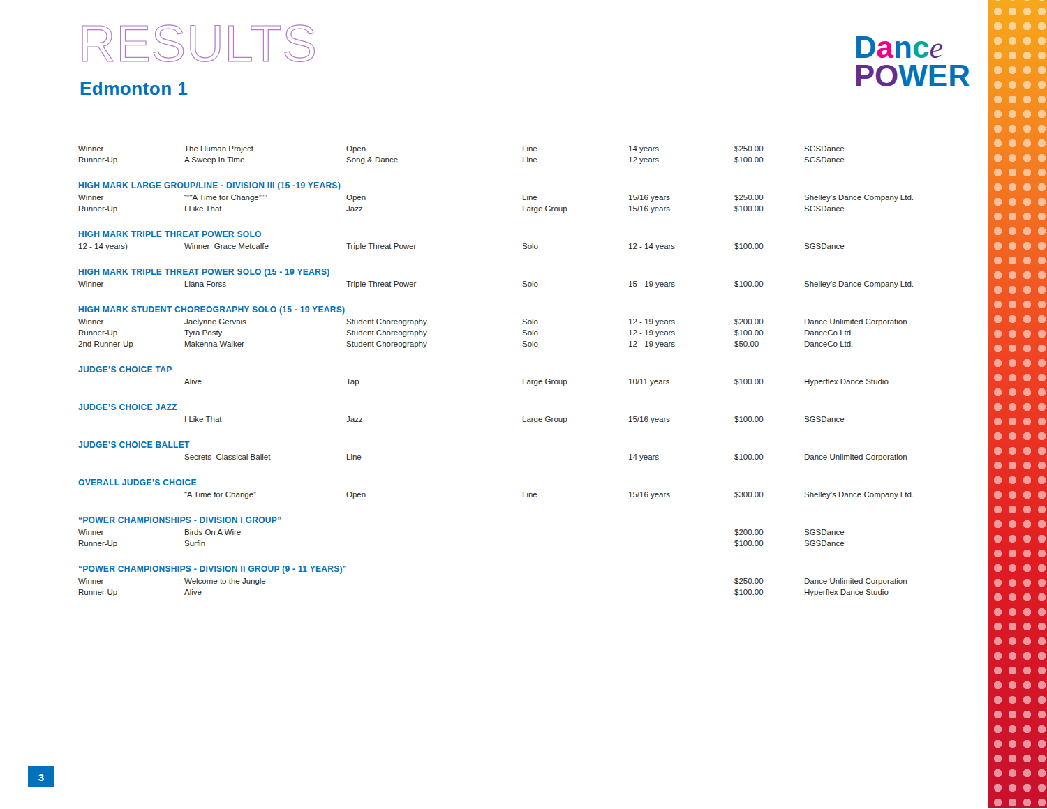Results
Edmonton 1
Dance
POWER
| Winner | The Human Project | Open | Line | 14 years | $250.00 | SGSDance |
| Runner-Up | A Sweep In Time | Song & Dance | Line | 12 years | $100.00 | SGSDance |
| HIGH MARK LARGE GROUP/LINE - DIVISION III (15 -19 YEARS) |
| Winner | “”“A Time for Change””” | Open | Line | 15/16 years | $250.00 | Shelley’s Dance Company Ltd. |
| Runner-Up | I Like That | Jazz | Large Group | 15/16 years | $100.00 | SGSDance |
| HIGH MARK TRIPLE THREAT POWER SOLO |
| 12 - 14 years) | Winner Grace Metcalfe | Triple Threat Power | Solo | 12 - 14 years | $100.00 | SGSDance |
| HIGH MARK TRIPLE THREAT POWER SOLO (15 - 19 YEARS) |
| Winner | Liana Forss | Triple Threat Power | Solo | 15 - 19 years | $100.00 | Shelley’s Dance Company Ltd. |
| HIGH MARK STUDENT CHOREOGRAPHY SOLO (15 - 19 YEARS) |
| Winner | Jaelynne Gervais | Student Choreography | Solo | 12 - 19 years | $200.00 | Dance Unlimited Corporation |
| Runner-Up | Tyra Posty | Student Choreography | Solo | 12 - 19 years | $100.00 | DanceCo Ltd. |
| 2nd Runner-Up | Makenna Walker | Student Choreography | Solo | 12 - 19 years | $50.00 | DanceCo Ltd. |
| JUDGE’S CHOICE TAP |
| | Alive | Tap | Large Group | 10/11 years | $100.00 | Hyperflex Dance Studio |
| JUDGE’S CHOICE JAZZ |
| | I Like That | Jazz | Large Group | 15/16 years | $100.00 | SGSDance |
| JUDGE’S CHOICE BALLET |
| | Secrets Classical Ballet | Line | | 14 years | $100.00 | Dance Unlimited Corporation |
| OVERALL JUDGE’S CHOICE |
| | “A Time for Change” | Open | Line | 15/16 years | $300.00 | Shelley’s Dance Company Ltd. |
| “POWER CHAMPIONSHIPS - DIVISION I GROUP” |
| Winner | Birds On A Wire | | | | $200.00 | SGSDance |
| Runner-Up | Surfin | | | | $100.00 | SGSDance |
| “POWER CHAMPIONSHIPS - DIVISION II GROUP (9 - 11 YEARS)” |
| Winner | Welcome to the Jungle | | | | $250.00 | Dance Unlimited Corporation |
| Runner-Up | Alive | | | | $100.00 | Hyperflex Dance Studio |
3